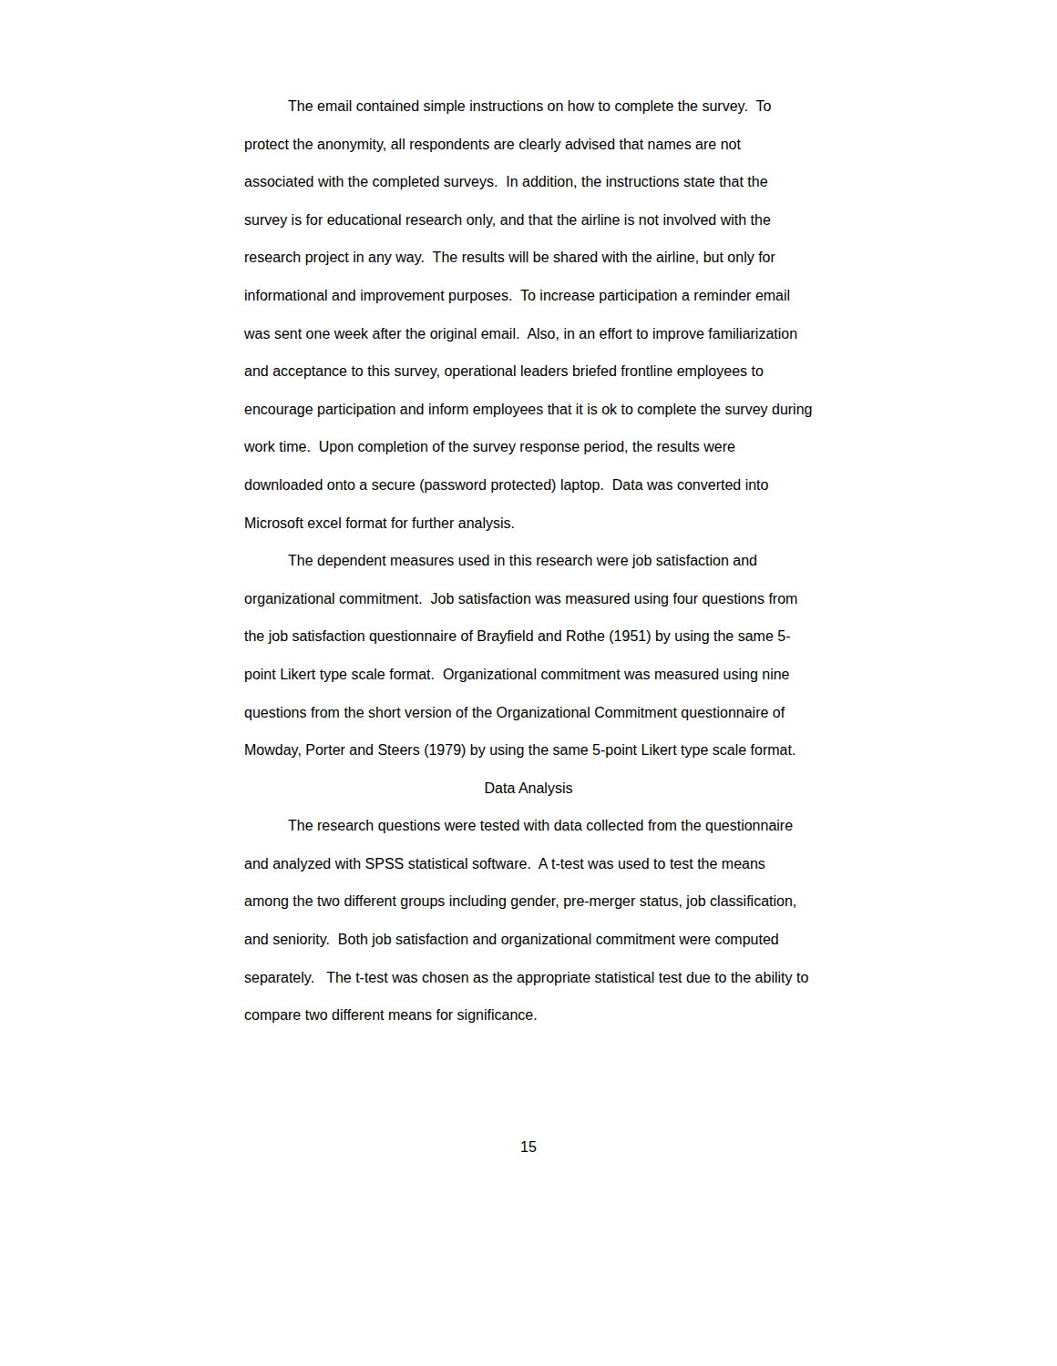The email contained simple instructions on how to complete the survey. To protect the anonymity, all respondents are clearly advised that names are not associated with the completed surveys. In addition, the instructions state that the survey is for educational research only, and that the airline is not involved with the research project in any way. The results will be shared with the airline, but only for informational and improvement purposes. To increase participation a reminder email was sent one week after the original email. Also, in an effort to improve familiarization and acceptance to this survey, operational leaders briefed frontline employees to encourage participation and inform employees that it is ok to complete the survey during work time. Upon completion of the survey response period, the results were downloaded onto a secure (password protected) laptop. Data was converted into Microsoft excel format for further analysis.
The dependent measures used in this research were job satisfaction and organizational commitment. Job satisfaction was measured using four questions from the job satisfaction questionnaire of Brayfield and Rothe (1951) by using the same 5-point Likert type scale format. Organizational commitment was measured using nine questions from the short version of the Organizational Commitment questionnaire of Mowday, Porter and Steers (1979) by using the same 5-point Likert type scale format.
Data Analysis
The research questions were tested with data collected from the questionnaire and analyzed with SPSS statistical software. A t-test was used to test the means among the two different groups including gender, pre-merger status, job classification, and seniority. Both job satisfaction and organizational commitment were computed separately. The t-test was chosen as the appropriate statistical test due to the ability to compare two different means for significance.
15